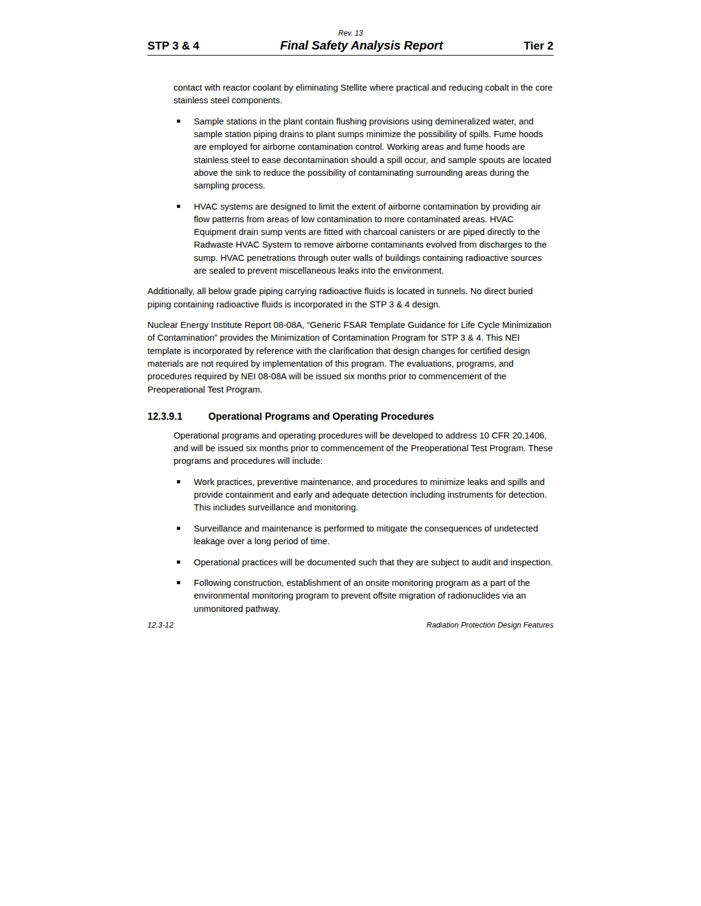Rev. 13
STP 3 & 4
Final Safety Analysis Report
Tier 2
contact with reactor coolant by eliminating Stellite where practical and reducing cobalt in the core stainless steel components.
Sample stations in the plant contain flushing provisions using demineralized water, and sample station piping drains to plant sumps minimize the possibility of spills. Fume hoods are employed for airborne contamination control. Working areas and fume hoods are stainless steel to ease decontamination should a spill occur, and sample spouts are located above the sink to reduce the possibility of contaminating surrounding areas during the sampling process.
HVAC systems are designed to limit the extent of airborne contamination by providing air flow patterns from areas of low contamination to more contaminated areas. HVAC Equipment drain sump vents are fitted with charcoal canisters or are piped directly to the Radwaste HVAC System to remove airborne contaminants evolved from discharges to the sump. HVAC penetrations through outer walls of buildings containing radioactive sources are sealed to prevent miscellaneous leaks into the environment.
Additionally, all below grade piping carrying radioactive fluids is located in tunnels. No direct buried piping containing radioactive fluids is incorporated in the STP 3 & 4 design.
Nuclear Energy Institute Report 08-08A, “Generic FSAR Template Guidance for Life Cycle Minimization of Contamination” provides the Minimization of Contamination Program for STP 3 & 4. This NEI template is incorporated by reference with the clarification that design changes for certified design materials are not required by implementation of this program. The evaluations, programs, and procedures required by NEI 08-08A will be issued six months prior to commencement of the Preoperational Test Program.
12.3.9.1 Operational Programs and Operating Procedures
Operational programs and operating procedures will be developed to address 10 CFR 20.1406, and will be issued six months prior to commencement of the Preoperational Test Program. These programs and procedures will include:
Work practices, preventive maintenance, and procedures to minimize leaks and spills and provide containment and early and adequate detection including instruments for detection. This includes surveillance and monitoring.
Surveillance and maintenance is performed to mitigate the consequences of undetected leakage over a long period of time.
Operational practices will be documented such that they are subject to audit and inspection.
Following construction, establishment of an onsite monitoring program as a part of the environmental monitoring program to prevent offsite migration of radionuclides via an unmonitored pathway.
12.3-12
Radiation Protection Design Features